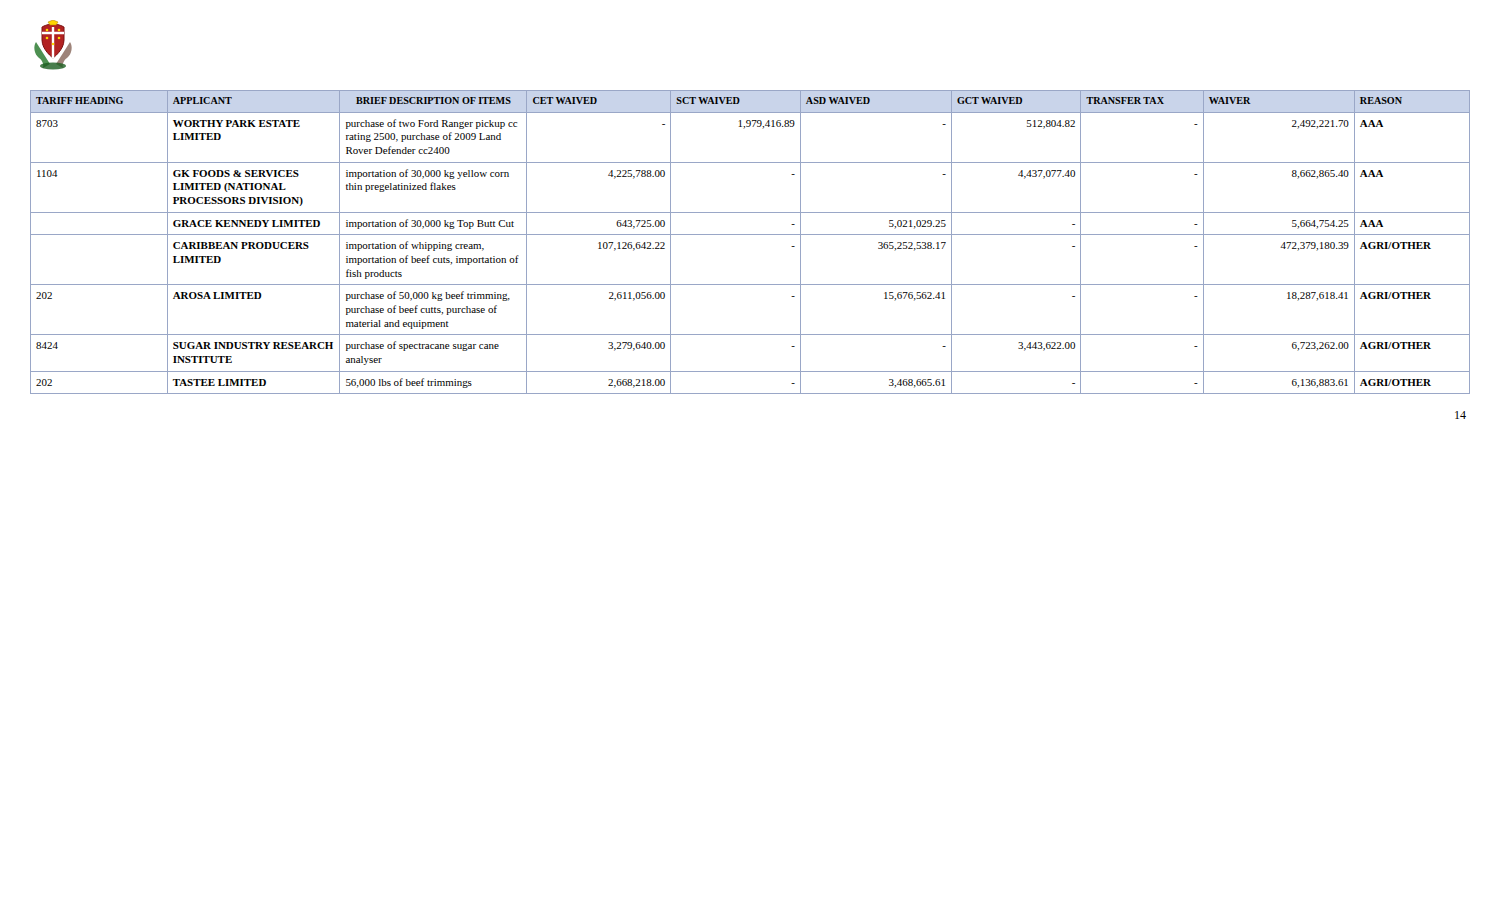| TARIFF HEADING | APPLICANT | BRIEF DESCRIPTION OF ITEMS | CET WAIVED | SCT WAIVED | ASD WAIVED | GCT WAIVED | TRANSFER TAX | WAIVER | REASON |
| --- | --- | --- | --- | --- | --- | --- | --- | --- | --- |
| 8703 | WORTHY PARK ESTATE LIMITED | purchase of two Ford Ranger pickup cc rating 2500, purchase of 2009 Land Rover Defender cc2400 | - | 1,979,416.89 | - | 512,804.82 | - | 2,492,221.70 | AAA |
| 1104 | GK FOODS & SERVICES LIMITED (NATIONAL PROCESSORS DIVISION) | importation of 30,000 kg yellow corn thin pregelatinized flakes | 4,225,788.00 | - | - | 4,437,077.40 | - | 8,662,865.40 | AAA |
| | GRACE KENNEDY LIMITED | importation of 30,000 kg Top Butt Cut | 643,725.00 | - | 5,021,029.25 | - | - | 5,664,754.25 | AAA |
| | CARIBBEAN PRODUCERS LIMITED | importation of whipping cream, importation of beef cuts, importation of fish products | 107,126,642.22 | - | 365,252,538.17 | - | - | 472,379,180.39 | AGRI/OTHER |
| 202 | AROSA LIMITED | purchase of 50,000 kg beef trimming, purchase of beef cutts, purchase of material and equipment | 2,611,056.00 | - | 15,676,562.41 | - | - | 18,287,618.41 | AGRI/OTHER |
| 8424 | SUGAR INDUSTRY RESEARCH INSTITUTE | purchase of spectracane sugar cane analyser | 3,279,640.00 | - | - | 3,443,622.00 | - | 6,723,262.00 | AGRI/OTHER |
| 202 | TASTEE LIMITED | 56,000 lbs of beef trimmings | 2,668,218.00 | - | 3,468,665.61 | - | - | 6,136,883.61 | AGRI/OTHER |
14